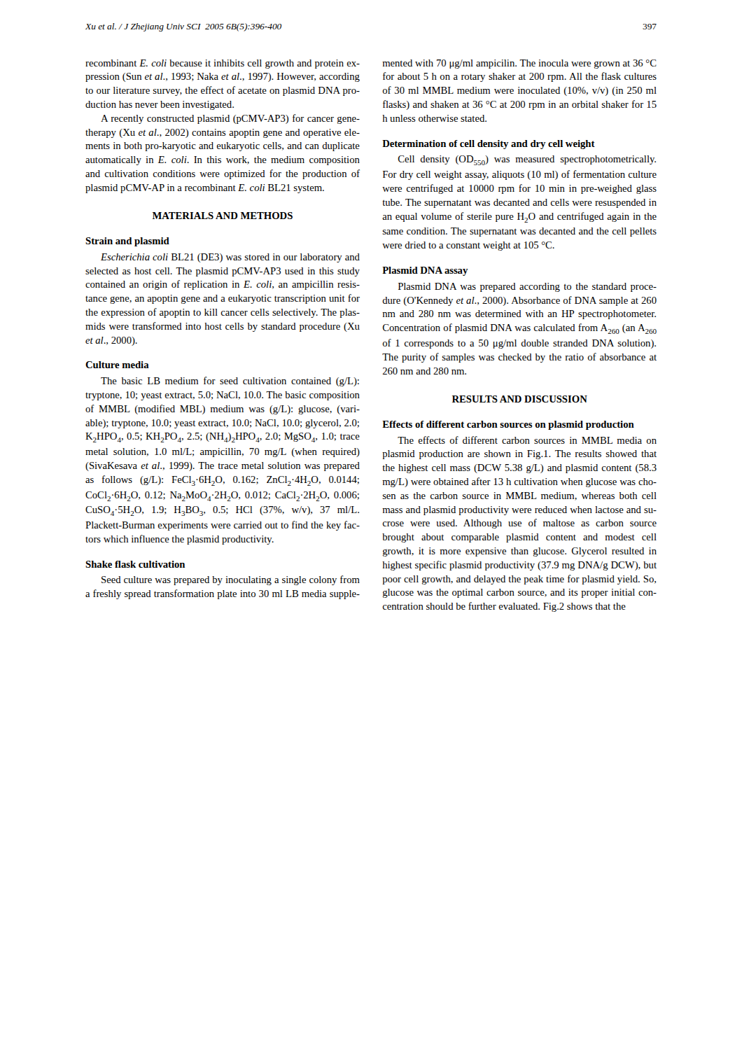Xu et al. / J Zhejiang Univ SCI 2005 6B(5):396-400 397
recombinant E. coli because it inhibits cell growth and protein expression (Sun et al., 1993; Naka et al., 1997). However, according to our literature survey, the effect of acetate on plasmid DNA production has never been investigated.
A recently constructed plasmid (pCMV-AP3) for cancer gene-therapy (Xu et al., 2002) contains apoptin gene and operative elements in both pro-karyotic and eukaryotic cells, and can duplicate automatically in E. coli. In this work, the medium composition and cultivation conditions were optimized for the production of plasmid pCMV-AP in a recombinant E. coli BL21 system.
Materials and Methods
Strain and plasmid
Escherichia coli BL21 (DE3) was stored in our laboratory and selected as host cell. The plasmid pCMV-AP3 used in this study contained an origin of replication in E. coli, an ampicillin resistance gene, an apoptin gene and a eukaryotic transcription unit for the expression of apoptin to kill cancer cells selectively. The plasmids were transformed into host cells by standard procedure (Xu et al., 2000).
Culture media
The basic LB medium for seed cultivation contained (g/L): tryptone, 10; yeast extract, 5.0; NaCl, 10.0. The basic composition of MMBL (modified MBL) medium was (g/L): glucose, (variable); tryptone, 10.0; yeast extract, 10.0; NaCl, 10.0; glycerol, 2.0; K2HPO4, 0.5; KH2PO4, 2.5; (NH4)2HPO4, 2.0; MgSO4, 1.0; trace metal solution, 1.0 ml/L; ampicillin, 70 mg/L (when required) (SivaKesava et al., 1999). The trace metal solution was prepared as follows (g/L): FeCl3·6H2O, 0.162; ZnCl2·4H2O, 0.0144; CoCl2·6H2O, 0.12; Na2MoO4·2H2O, 0.012; CaCl2·2H2O, 0.006; CuSO4·5H2O, 1.9; H3BO3, 0.5; HCl (37%, w/v), 37 ml/L. Plackett-Burman experiments were carried out to find the key factors which influence the plasmid productivity.
Shake flask cultivation
Seed culture was prepared by inoculating a single colony from a freshly spread transformation plate into 30 ml LB media supplemented with 70 μg/ml ampicilin. The inocula were grown at 36 °C for about 5 h on a rotary shaker at 200 rpm. All the flask cultures of 30 ml MMBL medium were inoculated (10%, v/v) (in 250 ml flasks) and shaken at 36 °C at 200 rpm in an orbital shaker for 15 h unless otherwise stated.
Determination of cell density and dry cell weight
Cell density (OD550) was measured spectrophotometrically. For dry cell weight assay, aliquots (10 ml) of fermentation culture were centrifuged at 10000 rpm for 10 min in pre-weighed glass tube. The supernatant was decanted and cells were resuspended in an equal volume of sterile pure H2O and centrifuged again in the same condition. The supernatant was decanted and the cell pellets were dried to a constant weight at 105 °C.
Plasmid DNA assay
Plasmid DNA was prepared according to the standard procedure (O'Kennedy et al., 2000). Absorbance of DNA sample at 260 nm and 280 nm was determined with an HP spectrophotometer. Concentration of plasmid DNA was calculated from A260 (an A260 of 1 corresponds to a 50 μg/ml double stranded DNA solution). The purity of samples was checked by the ratio of absorbance at 260 nm and 280 nm.
Results and Discussion
Effects of different carbon sources on plasmid production
The effects of different carbon sources in MMBL media on plasmid production are shown in Fig.1. The results showed that the highest cell mass (DCW 5.38 g/L) and plasmid content (58.3 mg/L) were obtained after 13 h cultivation when glucose was chosen as the carbon source in MMBL medium, whereas both cell mass and plasmid productivity were reduced when lactose and sucrose were used. Although use of maltose as carbon source brought about comparable plasmid content and modest cell growth, it is more expensive than glucose. Glycerol resulted in highest specific plasmid productivity (37.9 mg DNA/g DCW), but poor cell growth, and delayed the peak time for plasmid yield. So, glucose was the optimal carbon source, and its proper initial concentration should be further evaluated. Fig.2 shows that the